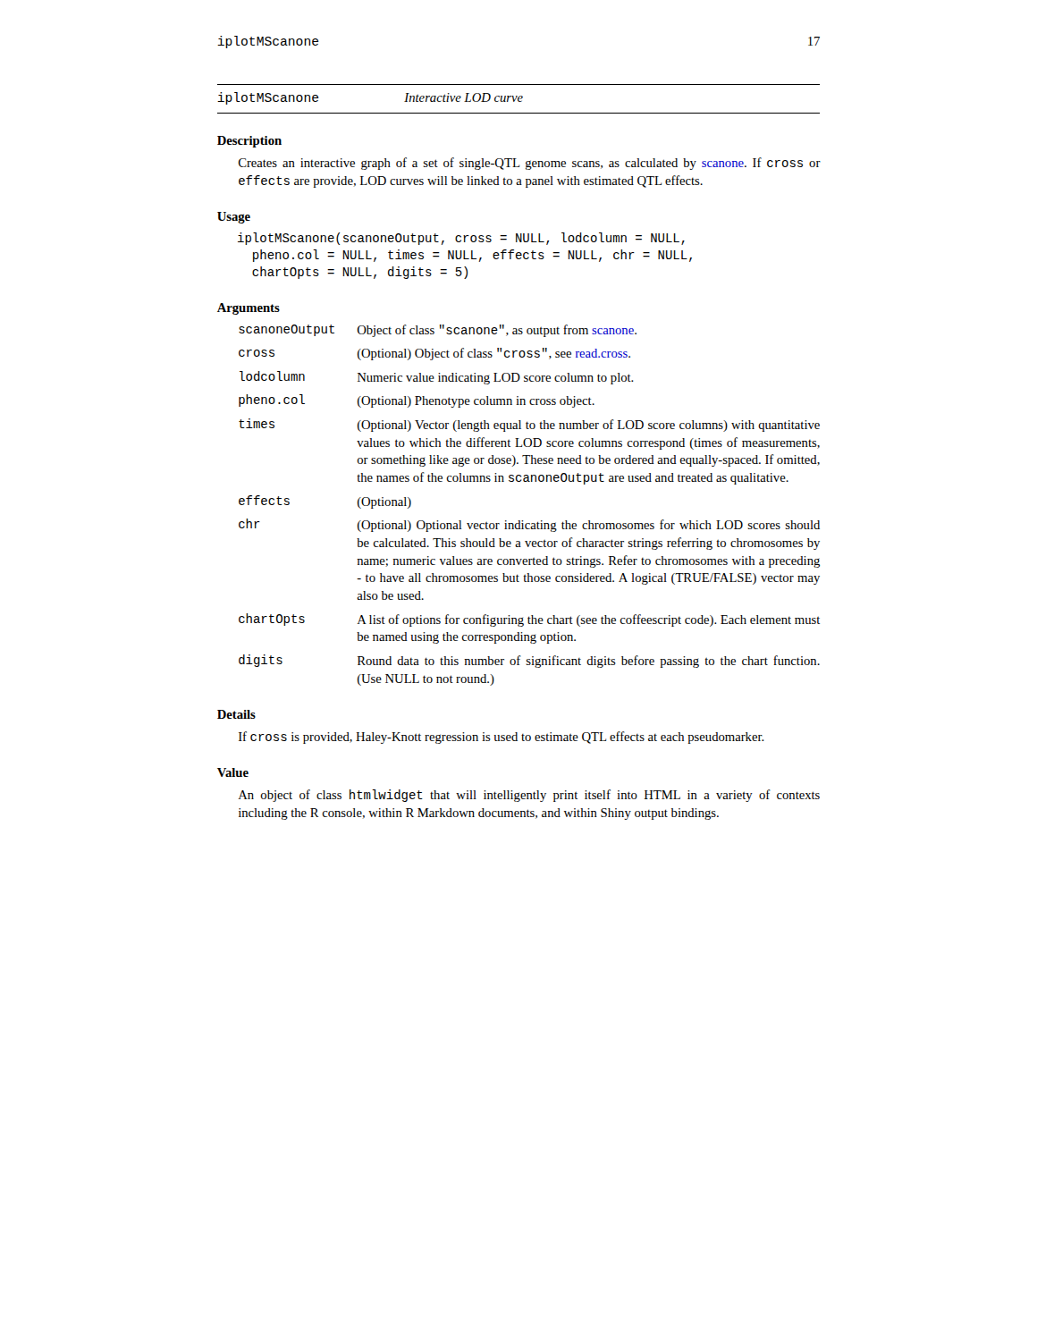iplotMScanone 17
iplotMScanone Interactive LOD curve
Description
Creates an interactive graph of a set of single-QTL genome scans, as calculated by scanone. If cross or effects are provide, LOD curves will be linked to a panel with estimated QTL effects.
Usage
iplotMScanone(scanoneOutput, cross = NULL, lodcolumn = NULL,
  pheno.col = NULL, times = NULL, effects = NULL, chr = NULL,
  chartOpts = NULL, digits = 5)
Arguments
scanoneOutput
Object of class "scanone", as output from scanone.
cross
(Optional) Object of class "cross", see read.cross.
lodcolumn
Numeric value indicating LOD score column to plot.
pheno.col
(Optional) Phenotype column in cross object.
times
(Optional) Vector (length equal to the number of LOD score columns) with quantitative values to which the different LOD score columns correspond (times of measurements, or something like age or dose). These need to be ordered and equally-spaced. If omitted, the names of the columns in scanoneOutput are used and treated as qualitative.
effects
(Optional)
chr
(Optional) Optional vector indicating the chromosomes for which LOD scores should be calculated. This should be a vector of character strings referring to chromosomes by name; numeric values are converted to strings. Refer to chromosomes with a preceding - to have all chromosomes but those considered. A logical (TRUE/FALSE) vector may also be used.
chartOpts
A list of options for configuring the chart (see the coffeescript code). Each element must be named using the corresponding option.
digits
Round data to this number of significant digits before passing to the chart function. (Use NULL to not round.)
Details
If cross is provided, Haley-Knott regression is used to estimate QTL effects at each pseudomarker.
Value
An object of class htmlwidget that will intelligently print itself into HTML in a variety of contexts including the R console, within R Markdown documents, and within Shiny output bindings.